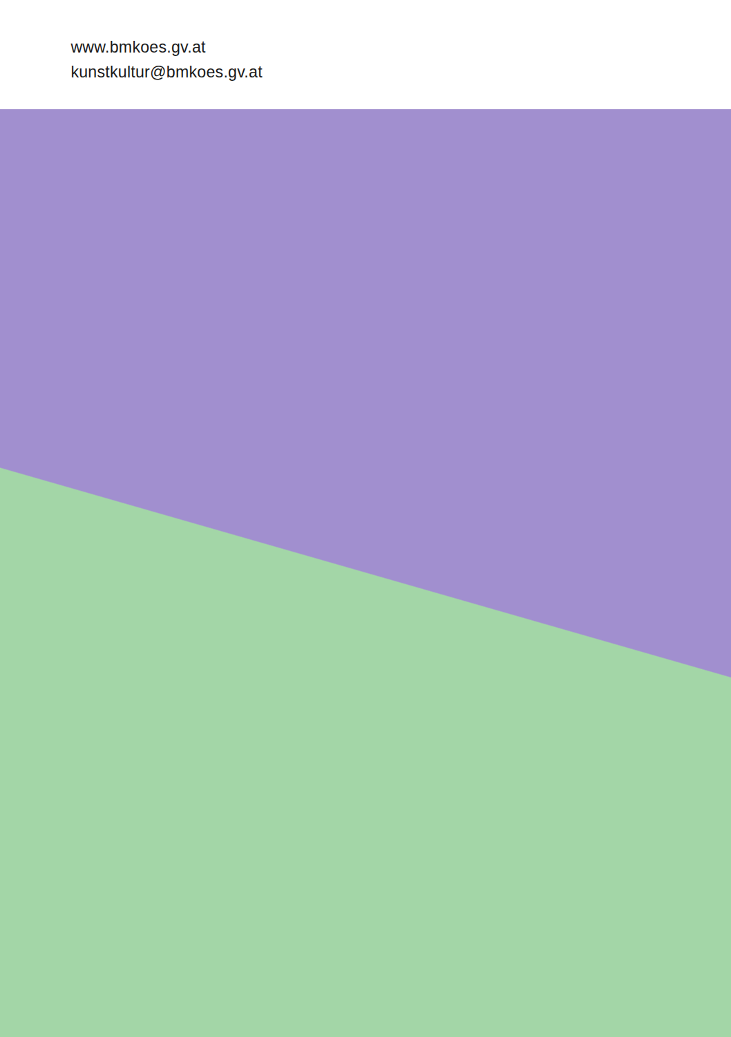www.bmkoes.gv.at kunstkultur@bmkoes.gv.at